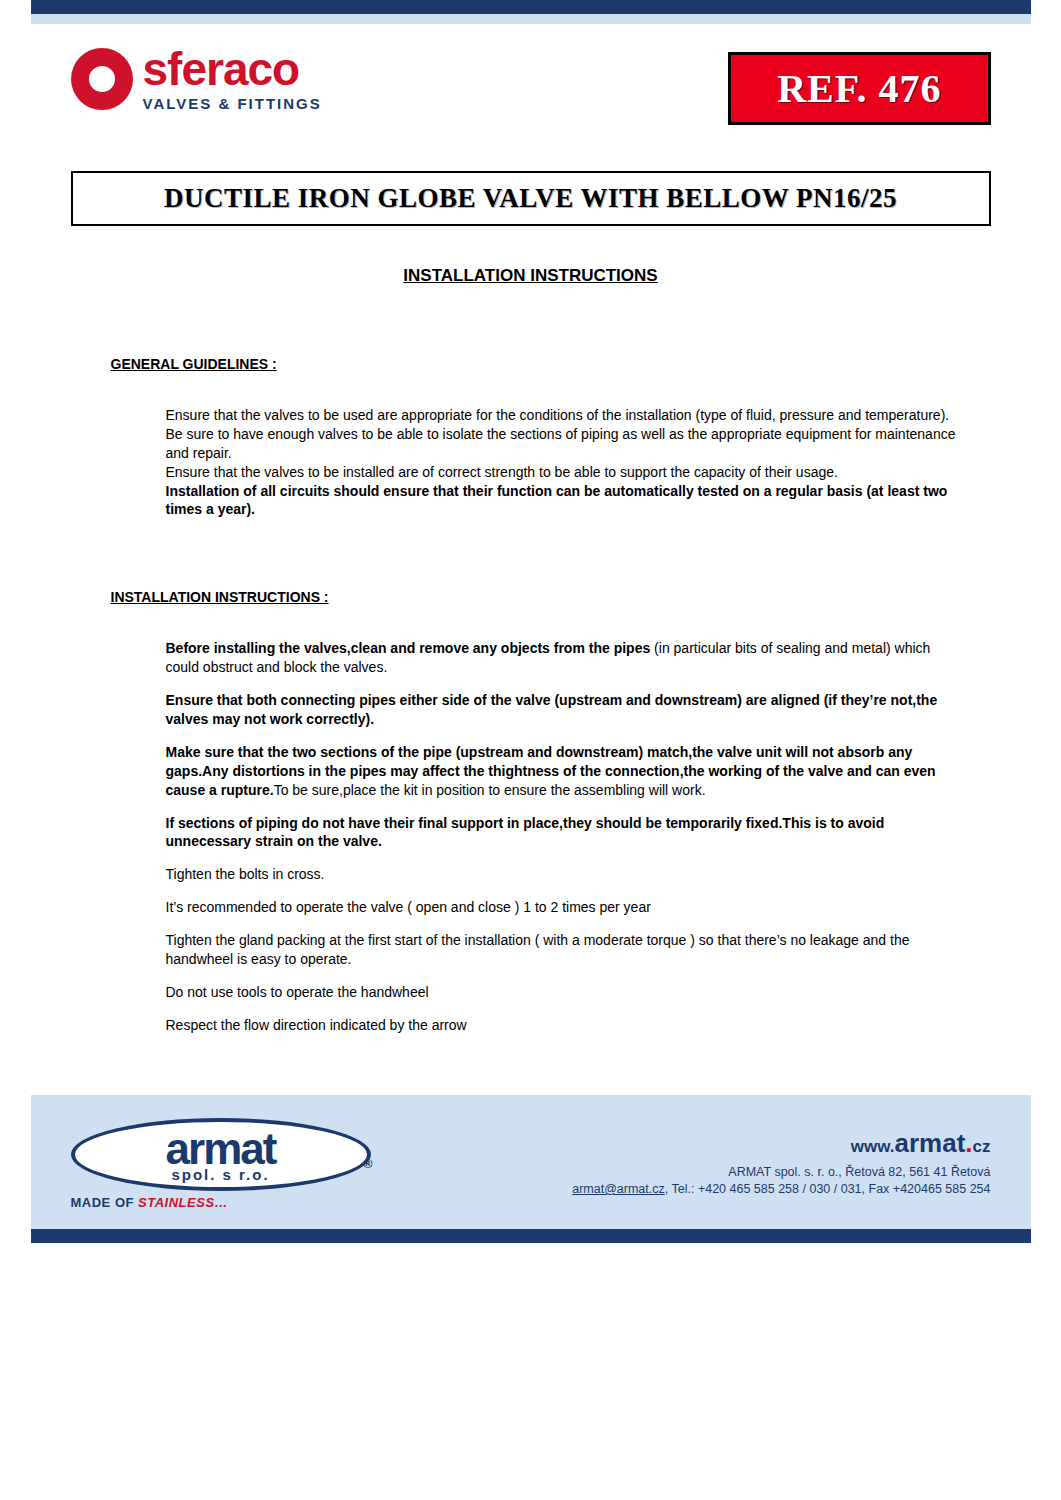sferaco
VALVES & FITTINGS
REF. 476
DUCTILE IRON GLOBE VALVE WITH BELLOW PN16/25
INSTALLATION INSTRUCTIONS
GENERAL GUIDELINES :
Ensure that the valves to be used are appropriate for the conditions of the installation (type of fluid, pressure and temperature).
Be sure to have enough valves to be able to isolate the sections of piping as well as the appropriate equipment for maintenance and repair.
Ensure that the valves to be installed are of correct strength to be able to support the capacity of their usage.
Installation of all circuits should ensure that their function can be automatically tested on a regular basis (at least two times a year).
INSTALLATION INSTRUCTIONS :
Before installing the valves,clean and remove any objects from the pipes (in particular bits of sealing and metal) which could obstruct and block the valves.
Ensure that both connecting pipes either side of the valve (upstream and downstream) are aligned (if they’re not,the valves may not work correctly).
Make sure that the two sections of the pipe (upstream and downstream) match,the valve unit will not absorb any gaps.Any distortions in the pipes may affect the thightness of the connection,the working of the valve and can even cause a rupture. To be sure,place the kit in position to ensure the assembling will work.
If sections of piping do not have their final support in place,they should be temporarily fixed.This is to avoid unnecessary strain on the valve.
Tighten the bolts in cross.
It’s recommended to operate the valve ( open and close ) 1 to 2 times per year
Tighten the gland packing at the first start of the installation ( with a moderate torque ) so that there’s no leakage and the handwheel is easy to operate.
Do not use tools to operate the handwheel
Respect the flow direction indicated by the arrow
armat
spol. s r.o.
®
MADE OF STAINLESS…
www. armat. cz
ARMAT spol. s. r. o., Řetová 82, 561 41 Řetová
armat@armat.cz, Tel.: +420 465 585 258 / 030 / 031, Fax +420465 585 254